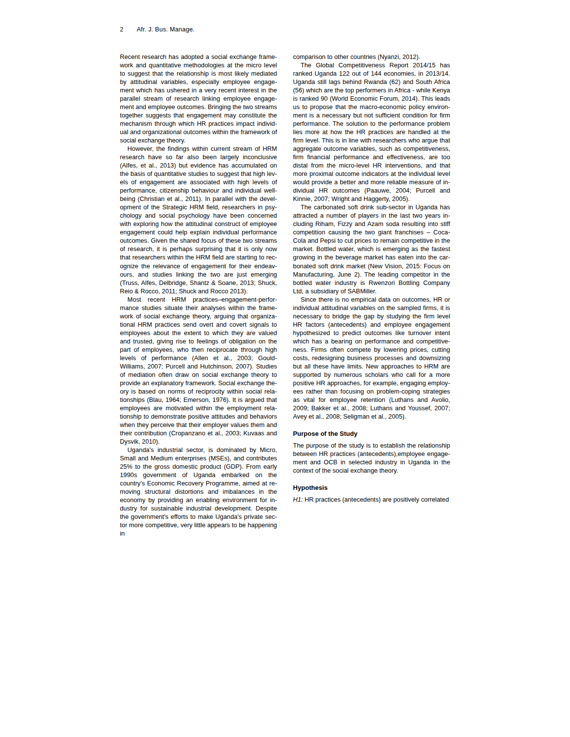2 Afr. J. Bus. Manage.
Recent research has adopted a social exchange framework and quantitative methodologies at the micro level to suggest that the relationship is most likely mediated by attitudinal variables, especially employee engagement which has ushered in a very recent interest in the parallel stream of research linking employee engagement and employee outcomes. Bringing the two streams together suggests that engagement may constitute the mechanism through which HR practices impact individual and organizational outcomes within the framework of social exchange theory.
However, the findings within current stream of HRM research have so far also been largely inconclusive (Alfes, et al., 2013) but evidence has accumulated on the basis of quantitative studies to suggest that high levels of engagement are associated with high levels of performance, citizenship behaviour and individual wellbeing (Christian et al., 2011). In parallel with the development of the Strategic HRM field, researchers in psychology and social psychology have been concerned with exploring how the attitudinal construct of employee engagement could help explain individual performance outcomes. Given the shared focus of these two streams of research, it is perhaps surprising that it is only now that researchers within the HRM field are starting to recognize the relevance of engagement for their endeavours, and studies linking the two are just emerging (Truss, Alfes, Delbridge, Shantz & Soane, 2013; Shuck, Reio & Rocco, 2011; Shuck and Rocco 2013).
Most recent HRM practices–engagement-performance studies situate their analyses within the framework of social exchange theory, arguing that organizational HRM practices send overt and covert signals to employees about the extent to which they are valued and trusted, giving rise to feelings of obligation on the part of employees, who then reciprocate through high levels of performance (Allen et al., 2003; Gould-Williams, 2007; Purcell and Hutchinson, 2007). Studies of mediation often draw on social exchange theory to provide an explanatory framework. Social exchange theory is based on norms of reciprocity within social relationships (Blau, 1964; Emerson, 1976). It is argued that employees are motivated within the employment relationship to demonstrate positive attitudes and behaviors when they perceive that their employer values them and their contribution (Cropanzano et al., 2003; Kuvaas and Dysvik, 2010).
Uganda's industrial sector, is dominated by Micro, Small and Medium enterprises (MSEs), and contributes 25% to the gross domestic product (GDP). From early 1990s government of Uganda embarked on the country's Economic Recovery Programme, aimed at removing structural distortions and imbalances in the economy by providing an enabling environment for industry for sustainable industrial development. Despite the government's efforts to make Uganda's private sector more competitive, very little appears to be happening in
comparison to other countries (Nyanzi, 2012).
The Global Competitiveness Report 2014/15 has ranked Uganda 122 out of 144 economies, in 2013/14. Uganda still lags behind Rwanda (62) and South Africa (56) which are the top performers in Africa - while Kenya is ranked 90 (World Economic Forum, 2014). This leads us to propose that the macro-economic policy environment is a necessary but not sufficient condition for firm performance. The solution to the performance problem lies more at how the HR practices are handled at the firm level. This is in line with researchers who argue that aggregate outcome variables, such as competitiveness, firm financial performance and effectiveness, are too distal from the micro-level HR interventions, and that more proximal outcome indicators at the individual level would provide a better and more reliable measure of individual HR outcomes (Paauwe, 2004; Purcell and Kinnie, 2007; Wright and Haggerty, 2005).
The carbonated soft drink sub-sector in Uganda has attracted a number of players in the last two years including Riham, Fizzy and Azam soda resulting into stiff competition causing the two giant franchises – Coca-Cola and Pepsi to cut prices to remain competitive in the market. Bottled water, which is emerging as the fastest growing in the beverage market has eaten into the carbonated soft drink market (New Vision, 2015: Focus on Manufacturing, June 2). The leading competitor in the bottled water industry is Rwenzori Bottling Company Ltd, a subsidiary of SABMiller.
Since there is no empirical data on outcomes, HR or individual attitudinal variables on the sampled firms, it is necessary to bridge the gap by studying the firm level HR factors (antecedents) and employee engagement hypothesized to predict outcomes like turnover intent which has a bearing on performance and competitiveness. Firms often compete by lowering prices, cutting costs, redesigning business processes and downsizing but all these have limits. New approaches to HRM are supported by numerous scholars who call for a more positive HR approaches, for example, engaging employees rather than focusing on problem-coping strategies as vital for employee retention (Luthans and Avolio, 2009; Bakker et al., 2008; Luthans and Youssef, 2007; Avey et al., 2008; Seligman et al., 2005).
Purpose of the Study
The purpose of the study is to establish the relationship between HR practices (antecedents),employee engagement and OCB in selected industry in Uganda in the context of the social exchange theory.
Hypothesis
H1: HR practices (antecedents) are positively correlated